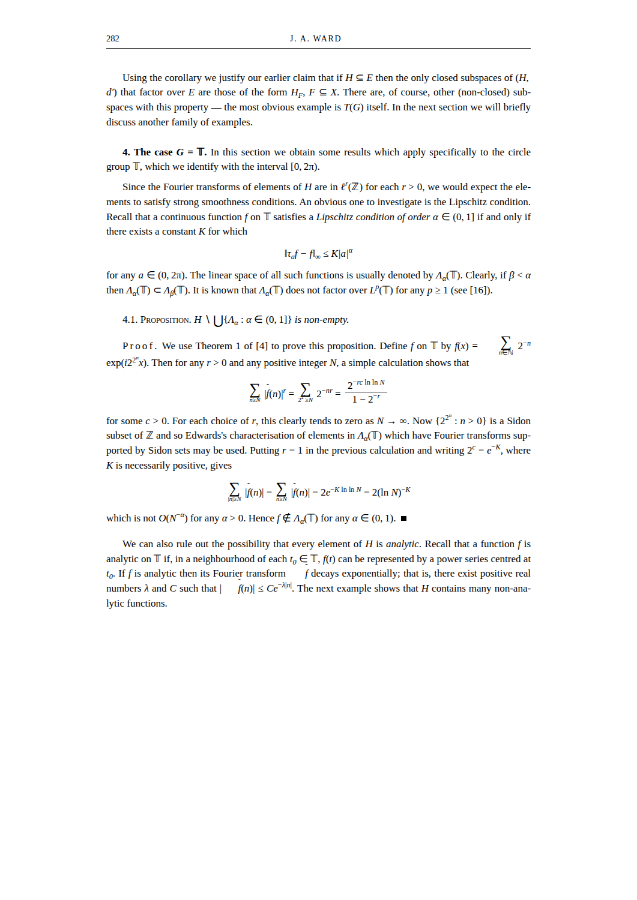282 J. A. Ward
Using the corollary we justify our earlier claim that if H ⊆ E then the only closed subspaces of (H, d′) that factor over E are those of the form HF, F ⊆ X. There are, of course, other (non-closed) subspaces with this property — the most obvious example is T(G) itself. In the next section we will briefly discuss another family of examples.
4. The case G = 𝕋. In this section we obtain some results which apply specifically to the circle group 𝕋, which we identify with the interval [0, 2π).
Since the Fourier transforms of elements of H are in ℓr(ℤ) for each r > 0, we would expect the elements to satisfy strong smoothness conditions. An obvious one to investigate is the Lipschitz condition. Recall that a continuous function f on 𝕋 satisfies a Lipschitz condition of order α ∈ (0, 1] if and only if there exists a constant K for which
‖τaf − f‖∞ ≤ K|a|α
for any a ∈ (0, 2π). The linear space of all such functions is usually denoted by Λα(𝕋). Clearly, if β < α then Λα(𝕋) ⊂ Λβ(𝕋). It is known that Λα(𝕋) does not factor over Lp(𝕋) for any p ≥ 1 (see [16]).
4.1. Proposition. H ∖ ⋃{Λα : α ∈ (0, 1]} is non-empty.
Proof. We use Theorem 1 of [4] to prove this proposition. Define f on 𝕋 by f(x) = ∑n∈ℕ 2−n exp(i22nx). Then for any r > 0 and any positive integer N, a simple calculation shows that
∑n≥N |̂f(n)|r = ∑22n≥N 2−nr = 2−rc ln ln N 1 − 2−r
for some c > 0. For each choice of r, this clearly tends to zero as N → ∞. Now {22n : n > 0} is a Sidon subset of ℤ and so Edwards's characterisation of elements in Λα(𝕋) which have Fourier transforms supported by Sidon sets may be used. Putting r = 1 in the previous calculation and writing 2c = e−K, where K is necessarily positive, gives
∑|n|≥N |̂f(n)| = ∑n≥N |̂f(n)| = 2e−K ln ln N = 2(ln N)−K
which is not O(N−α) for any α > 0. Hence f ∉ Λα(𝕋) for any α ∈ (0, 1).
We can also rule out the possibility that every element of H is analytic. Recall that a function f is analytic on 𝕋 if, in a neighbourhood of each t0 ∈ 𝕋, f(t) can be represented by a power series centred at t0. If f is analytic then its Fourier transform ̂f decays exponentially; that is, there exist positive real numbers λ and C such that |̂f(n)| ≤ Ce−λ|n|. The next example shows that H contains many non-analytic functions.